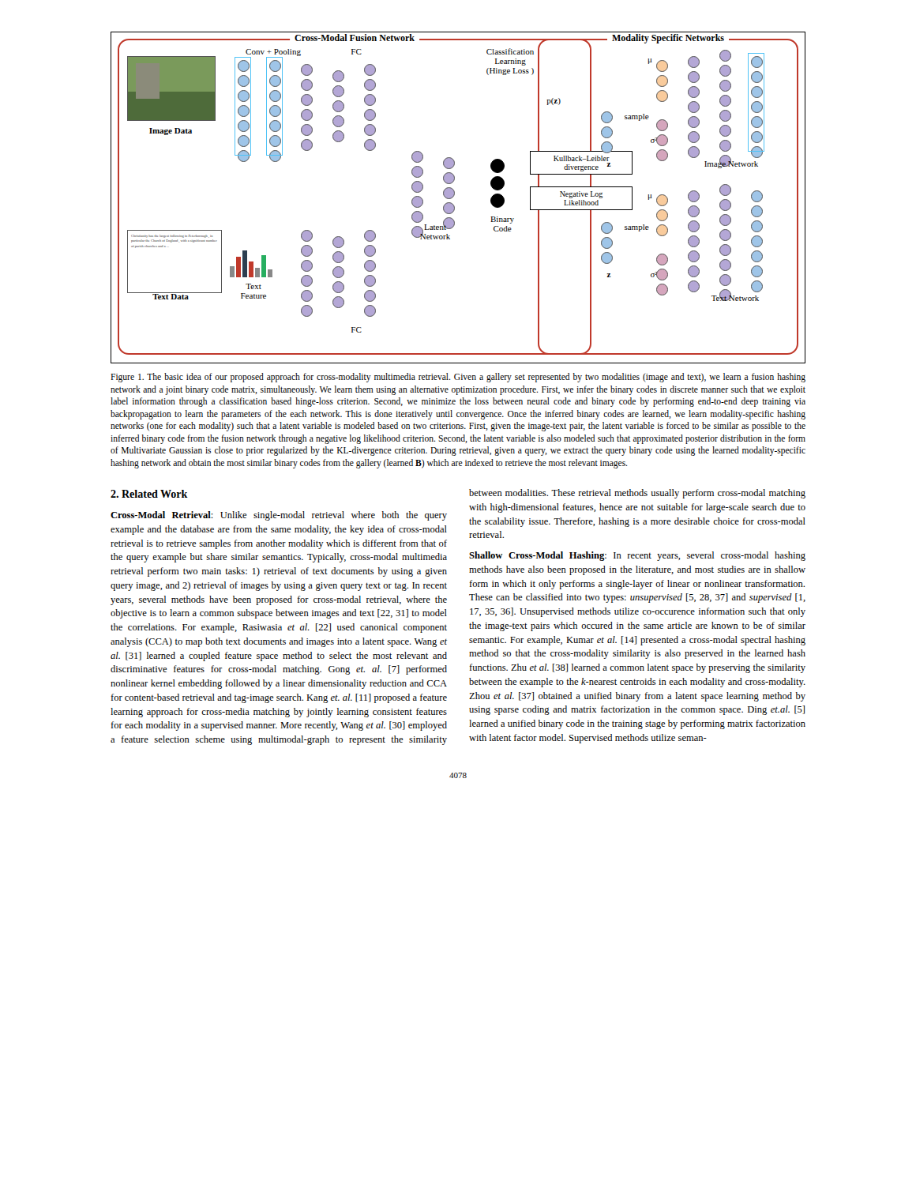Cross-Modal Fusion Network
Modality Specific Networks
Image Data
Christianity has the largest following in Peterborough , in particular the Church of England , with a significant number of parish churches and a ...
Text Data
Text
Feature
Conv + Pooling
FC
FC
Latent
Network
Binary
Code
Classification
Learning
(Hinge Loss )
p(z)
Kullback–Leibler
divergence
Negative Log
Likelihood
sample
z
sample
z
μ
σ²
μ
σ²
Image Network
Text Network
Figure 1. The basic idea of our proposed approach for cross-modality multimedia retrieval. Given a gallery set represented by two modalities (image and text), we learn a fusion hashing network and a joint binary code matrix, simultaneously. We learn them using an alternative optimization procedure. First, we infer the binary codes in discrete manner such that we exploit label information through a classification based hinge-loss criterion. Second, we minimize the loss between neural code and binary code by performing end-to-end deep training via backpropagation to learn the parameters of the each network. This is done iteratively until convergence. Once the inferred binary codes are learned, we learn modality-specific hashing networks (one for each modality) such that a latent variable is modeled based on two criterions. First, given the image-text pair, the latent variable is forced to be similar as possible to the inferred binary code from the fusion network through a negative log likelihood criterion. Second, the latent variable is also modeled such that approximated posterior distribution in the form of Multivariate Gaussian is close to prior regularized by the KL-divergence criterion. During retrieval, given a query, we extract the query binary code using the learned modality-specific hashing network and obtain the most similar binary codes from the gallery (learned B) which are indexed to retrieve the most relevant images.
2. Related Work
Cross-Modal Retrieval: Unlike single-modal retrieval where both the query example and the database are from the same modality, the key idea of cross-modal retrieval is to retrieve samples from another modality which is different from that of the query example but share similar semantics. Typically, cross-modal multimedia retrieval perform two main tasks: 1) retrieval of text documents by using a given query image, and 2) retrieval of images by using a given query text or tag. In recent years, several methods have been proposed for cross-modal retrieval, where the objective is to learn a common subspace between images and text [22, 31] to model the correlations. For example, Rasiwasia et al. [22] used canonical component analysis (CCA) to map both text documents and images into a latent space. Wang et al. [31] learned a coupled feature space method to select the most relevant and discriminative features for cross-modal matching. Gong et. al. [7] performed nonlinear kernel embedding followed by a linear dimensionality reduction and CCA for content-based retrieval and tag-image search. Kang et. al. [11] proposed a feature learning approach for cross-media matching by jointly learning consistent features for each modality in a supervised manner. More recently, Wang et al. [30] employed a feature selection scheme using multimodal-graph to represent the similarity between modalities. These retrieval methods usually perform cross-modal matching with high-dimensional features, hence are not suitable for large-scale search due to the scalability issue. Therefore, hashing is a more desirable choice for cross-modal retrieval.
Shallow Cross-Modal Hashing: In recent years, several cross-modal hashing methods have also been proposed in the literature, and most studies are in shallow form in which it only performs a single-layer of linear or nonlinear transformation. These can be classified into two types: unsupervised [5, 28, 37] and supervised [1, 17, 35, 36]. Unsupervised methods utilize co-occurence information such that only the image-text pairs which occured in the same article are known to be of similar semantic. For example, Kumar et al. [14] presented a cross-modal spectral hashing method so that the cross-modality similarity is also preserved in the learned hash functions. Zhu et al. [38] learned a common latent space by preserving the similarity between the example to the k-nearest centroids in each modality and cross-modality. Zhou et al. [37] obtained a unified binary from a latent space learning method by using sparse coding and matrix factorization in the common space. Ding et.al. [5] learned a unified binary code in the training stage by performing matrix factorization with latent factor model. Supervised methods utilize seman-
4078